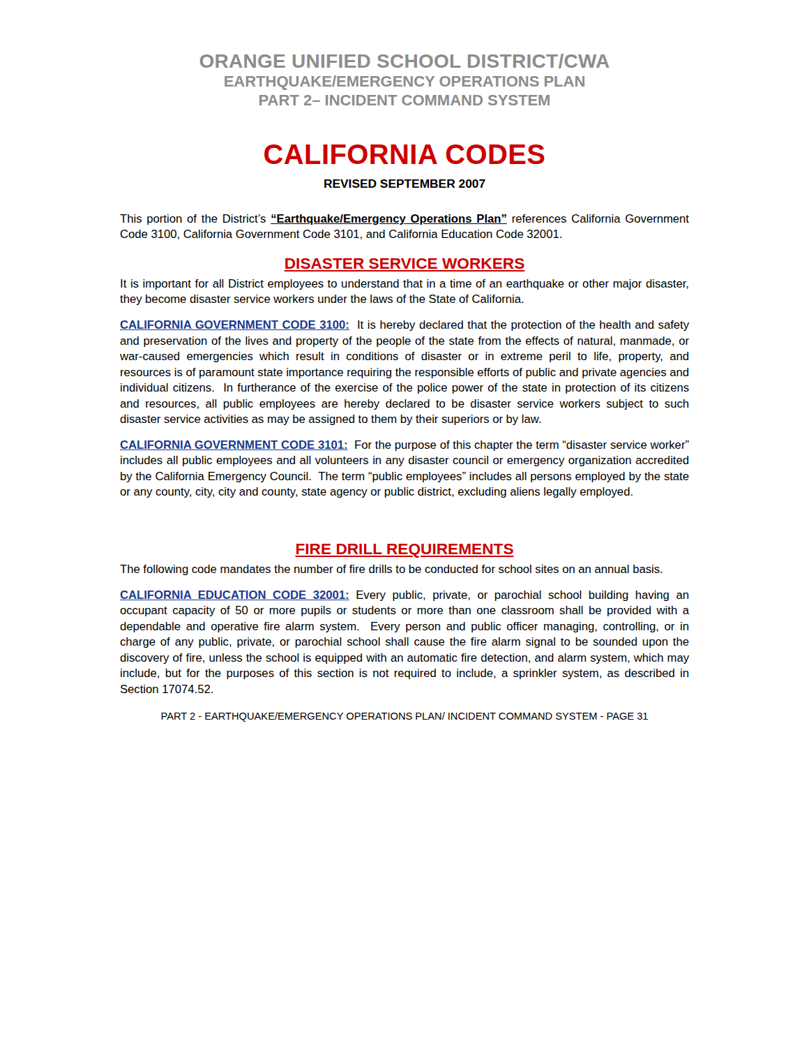ORANGE UNIFIED SCHOOL DISTRICT/CWA
EARTHQUAKE/EMERGENCY OPERATIONS PLAN
PART 2– INCIDENT COMMAND SYSTEM
CALIFORNIA CODES
REVISED SEPTEMBER 2007
This portion of the District’s “Earthquake/Emergency Operations Plan” references California Government Code 3100, California Government Code 3101, and California Education Code 32001.
DISASTER SERVICE WORKERS
It is important for all District employees to understand that in a time of an earthquake or other major disaster, they become disaster service workers under the laws of the State of California.
CALIFORNIA GOVERNMENT CODE 3100: It is hereby declared that the protection of the health and safety and preservation of the lives and property of the people of the state from the effects of natural, manmade, or war-caused emergencies which result in conditions of disaster or in extreme peril to life, property, and resources is of paramount state importance requiring the responsible efforts of public and private agencies and individual citizens. In furtherance of the exercise of the police power of the state in protection of its citizens and resources, all public employees are hereby declared to be disaster service workers subject to such disaster service activities as may be assigned to them by their superiors or by law.
CALIFORNIA GOVERNMENT CODE 3101: For the purpose of this chapter the term “disaster service worker” includes all public employees and all volunteers in any disaster council or emergency organization accredited by the California Emergency Council. The term “public employees” includes all persons employed by the state or any county, city, city and county, state agency or public district, excluding aliens legally employed.
FIRE DRILL REQUIREMENTS
The following code mandates the number of fire drills to be conducted for school sites on an annual basis.
CALIFORNIA EDUCATION CODE 32001: Every public, private, or parochial school building having an occupant capacity of 50 or more pupils or students or more than one classroom shall be provided with a dependable and operative fire alarm system. Every person and public officer managing, controlling, or in charge of any public, private, or parochial school shall cause the fire alarm signal to be sounded upon the discovery of fire, unless the school is equipped with an automatic fire detection, and alarm system, which may include, but for the purposes of this section is not required to include, a sprinkler system, as described in Section 17074.52.
PART 2 - EARTHQUAKE/EMERGENCY OPERATIONS PLAN/ INCIDENT COMMAND SYSTEM - PAGE 31